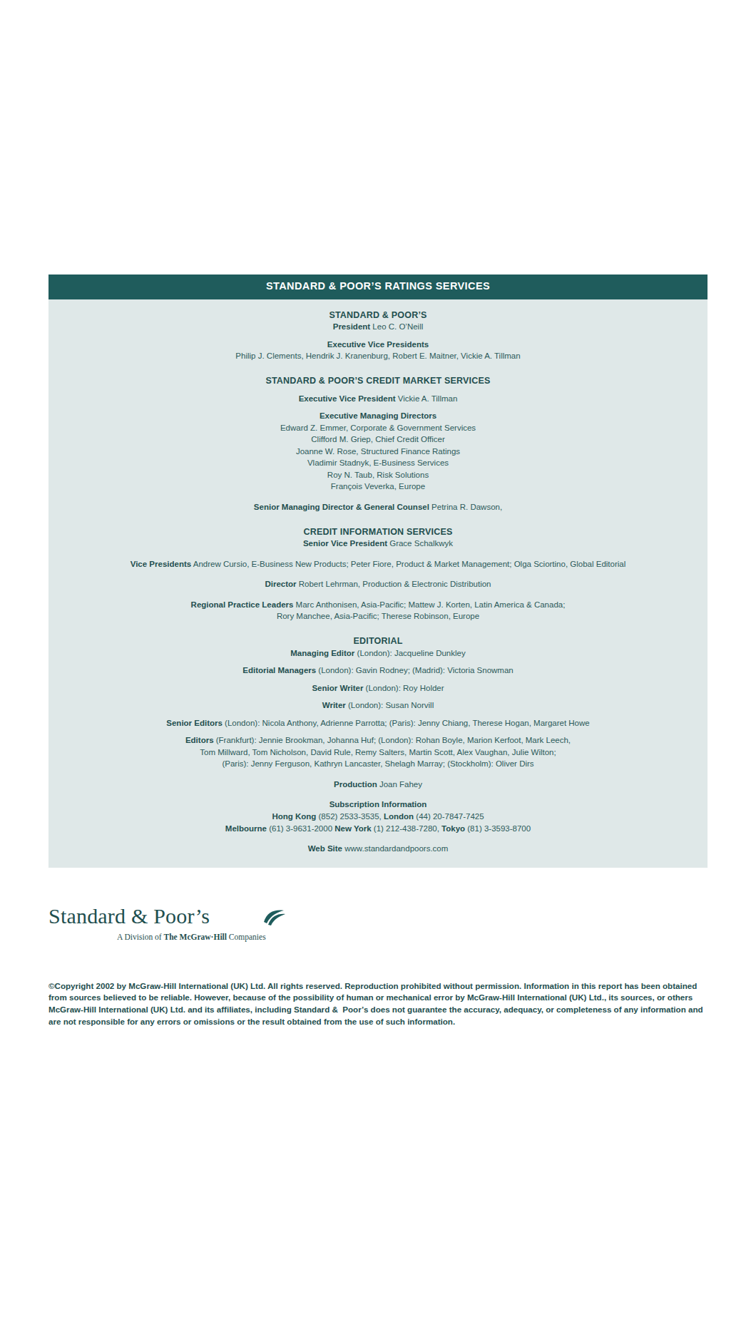STANDARD & POOR’S RATINGS SERVICES
STANDARD & POOR’S
President Leo C. O’Neill
Executive Vice Presidents
Philip J. Clements, Hendrik J. Kranenburg, Robert E. Maitner, Vickie A. Tillman
STANDARD & POOR’S CREDIT MARKET SERVICES
Executive Vice President Vickie A. Tillman
Executive Managing Directors
Edward Z. Emmer, Corporate & Government Services
Clifford M. Griep, Chief Credit Officer
Joanne W. Rose, Structured Finance Ratings
Vladimir Stadnyk, E-Business Services
Roy N. Taub, Risk Solutions
François Veverka, Europe
Senior Managing Director & General Counsel Petrina R. Dawson,
CREDIT INFORMATION SERVICES
Senior Vice President Grace Schalkwyk
Vice Presidents Andrew Cursio, E-Business New Products; Peter Fiore, Product & Market Management; Olga Sciortino, Global Editorial
Director Robert Lehrman, Production & Electronic Distribution
Regional Practice Leaders Marc Anthonisen, Asia-Pacific; Mattew J. Korten, Latin America & Canada;
Rory Manchee, Asia-Pacific; Therese Robinson, Europe
EDITORIAL
Managing Editor (London): Jacqueline Dunkley
Editorial Managers (London): Gavin Rodney; (Madrid): Victoria Snowman
Senior Writer (London): Roy Holder
Writer (London): Susan Norvill
Senior Editors (London): Nicola Anthony, Adrienne Parrotta; (Paris): Jenny Chiang, Therese Hogan, Margaret Howe
Editors (Frankfurt): Jennie Brookman, Johanna Huf; (London): Rohan Boyle, Marion Kerfoot, Mark Leech,
Tom Millward, Tom Nicholson, David Rule, Remy Salters, Martin Scott, Alex Vaughan, Julie Wilton;
(Paris): Jenny Ferguson, Kathryn Lancaster, Shelagh Marray; (Stockholm): Oliver Dirs
Production Joan Fahey
Subscription Information
Hong Kong (852) 2533-3535, London (44) 20-7847-7425
Melbourne (61) 3-9631-2000 New York (1) 212-438-7280, Tokyo (81) 3-3593-8700
Web Site www.standardandpoors.com
Standard & Poor’s
A Division of The McGraw·Hill Companies
©Copyright 2002 by McGraw-Hill International (UK) Ltd. All rights reserved. Reproduction prohibited without permission. Information in this report has been obtained from sources believed to be reliable. However, because of the possibility of human or mechanical error by McGraw-Hill International (UK) Ltd., its sources, or others McGraw-Hill International (UK) Ltd. and its affiliates, including Standard & Poor’s does not guarantee the accuracy, adequacy, or completeness of any information and are not responsible for any errors or omissions or the result obtained from the use of such information.